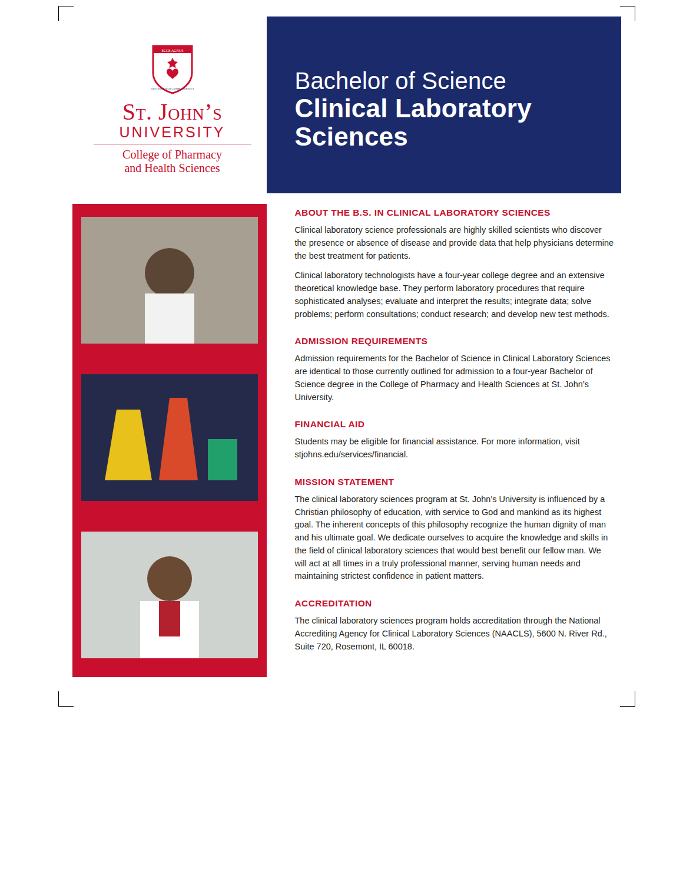ECCE AGNUS QUOD CHRISTIANA ANIMA PERFECTIO
St. John’s
UNIVERSITY
College of Pharmacy
and Health Sciences
Bachelor of Science
Clinical Laboratory Sciences
About the B.S. in Clinical Laboratory Sciences
Clinical laboratory science professionals are highly skilled scientists who discover the presence or absence of disease and provide data that help physicians determine the best treatment for patients.
Clinical laboratory technologists have a four-year college degree and an extensive theoretical knowledge base. They perform laboratory procedures that require sophisticated analyses; evaluate and interpret the results; integrate data; solve problems; perform consultations; conduct research; and develop new test methods.
Admission Requirements
Admission requirements for the Bachelor of Science in Clinical Laboratory Sciences are identical to those currently outlined for admission to a four-year Bachelor of Science degree in the College of Pharmacy and Health Sciences at St. John’s University.
Financial Aid
Students may be eligible for financial assistance. For more information, visit stjohns.edu/services/financial.
Mission Statement
The clinical laboratory sciences program at St. John’s University is influenced by a Christian philosophy of education, with service to God and mankind as its highest goal. The inherent concepts of this philosophy recognize the human dignity of man and his ultimate goal. We dedicate ourselves to acquire the knowledge and skills in the field of clinical laboratory sciences that would best benefit our fellow man. We will act at all times in a truly professional manner, serving human needs and maintaining strictest confidence in patient matters.
Accreditation
The clinical laboratory sciences program holds accreditation through the National Accrediting Agency for Clinical Laboratory Sciences (NAACLS), 5600 N. River Rd., Suite 720, Rosemont, IL 60018.